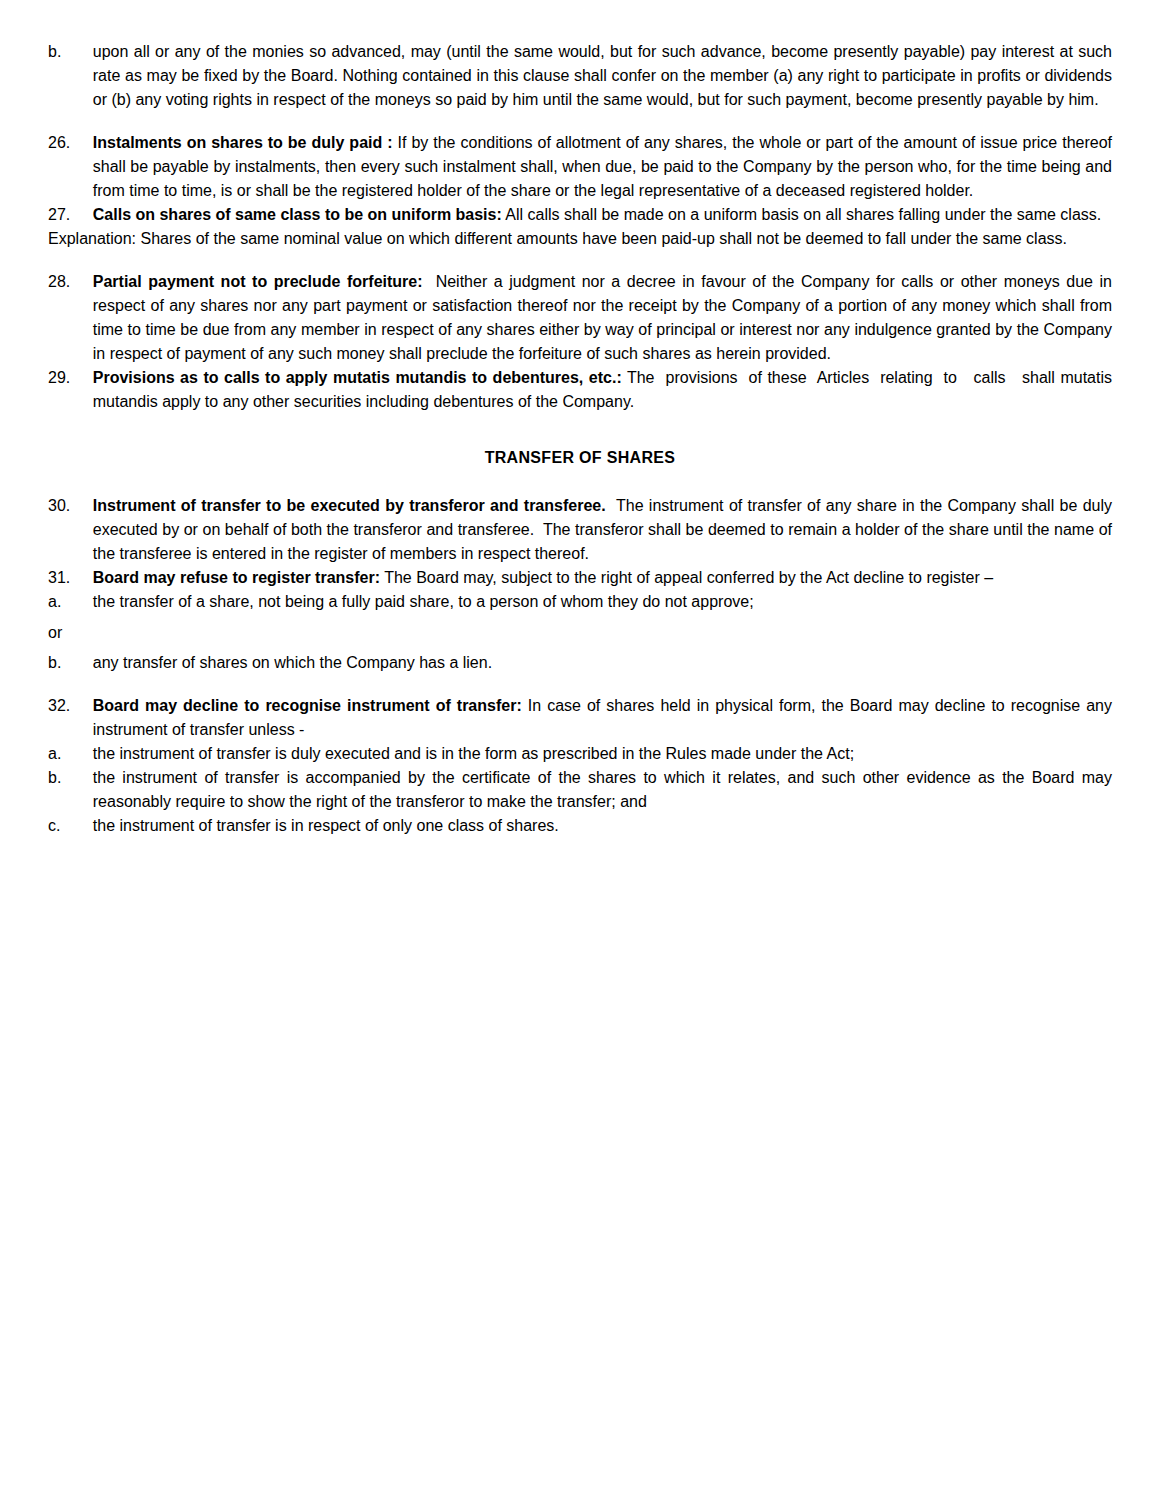b.
upon all or any of the monies so advanced, may (until the same would, but for such advance, become presently payable) pay interest at such rate as may be fixed by the Board. Nothing contained in this clause shall confer on the member (a) any right to participate in profits or dividends or (b) any voting rights in respect of the moneys so paid by him until the same would, but for such payment, become presently payable by him.
26.
Instalments on shares to be duly paid : If by the conditions of allotment of any shares, the whole or part of the amount of issue price thereof shall be payable by instalments, then every such instalment shall, when due, be paid to the Company by the person who, for the time being and from time to time, is or shall be the registered holder of the share or the legal representative of a deceased registered holder.
27.
Calls on shares of same class to be on uniform basis: All calls shall be made on a uniform basis on all shares falling under the same class.
Explanation: Shares of the same nominal value on which different amounts have been paid-up shall not be deemed to fall under the same class.
28.
Partial payment not to preclude forfeiture: Neither a judgment nor a decree in favour of the Company for calls or other moneys due in respect of any shares nor any part payment or satisfaction thereof nor the receipt by the Company of a portion of any money which shall from time to time be due from any member in respect of any shares either by way of principal or interest nor any indulgence granted by the Company in respect of payment of any such money shall preclude the forfeiture of such shares as herein provided.
29.
Provisions as to calls to apply mutatis mutandis to debentures, etc.: The provisions of these Articles relating to calls shall mutatis mutandis apply to any other securities including debentures of the Company.
TRANSFER OF SHARES
30.
Instrument of transfer to be executed by transferor and transferee. The instrument of transfer of any share in the Company shall be duly executed by or on behalf of both the transferor and transferee. The transferor shall be deemed to remain a holder of the share until the name of the transferee is entered in the register of members in respect thereof.
31.
Board may refuse to register transfer: The Board may, subject to the right of appeal conferred by the Act decline to register –
a.
the transfer of a share, not being a fully paid share, to a person of whom they do not approve;
or
b.
any transfer of shares on which the Company has a lien.
32.
Board may decline to recognise instrument of transfer: In case of shares held in physical form, the Board may decline to recognise any instrument of transfer unless -
a.
the instrument of transfer is duly executed and is in the form as prescribed in the Rules made under the Act;
b.
the instrument of transfer is accompanied by the certificate of the shares to which it relates, and such other evidence as the Board may reasonably require to show the right of the transferor to make the transfer; and
c.
the instrument of transfer is in respect of only one class of shares.